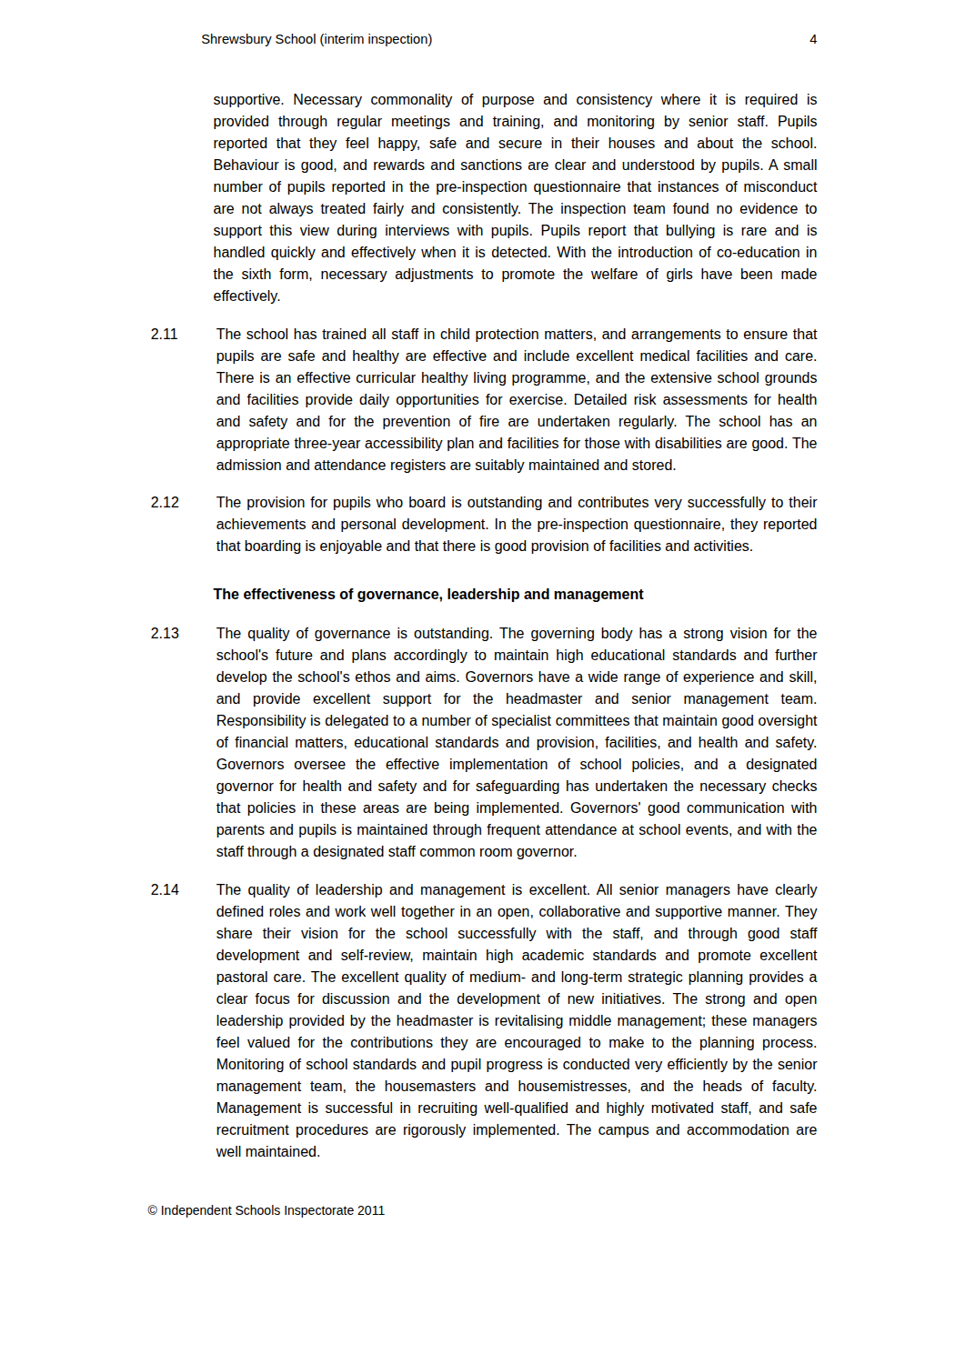Shrewsbury School (interim inspection) 4
supportive. Necessary commonality of purpose and consistency where it is required is provided through regular meetings and training, and monitoring by senior staff. Pupils reported that they feel happy, safe and secure in their houses and about the school. Behaviour is good, and rewards and sanctions are clear and understood by pupils. A small number of pupils reported in the pre-inspection questionnaire that instances of misconduct are not always treated fairly and consistently. The inspection team found no evidence to support this view during interviews with pupils. Pupils report that bullying is rare and is handled quickly and effectively when it is detected. With the introduction of co-education in the sixth form, necessary adjustments to promote the welfare of girls have been made effectively.
2.11
The school has trained all staff in child protection matters, and arrangements to ensure that pupils are safe and healthy are effective and include excellent medical facilities and care. There is an effective curricular healthy living programme, and the extensive school grounds and facilities provide daily opportunities for exercise. Detailed risk assessments for health and safety and for the prevention of fire are undertaken regularly. The school has an appropriate three-year accessibility plan and facilities for those with disabilities are good. The admission and attendance registers are suitably maintained and stored.
2.12
The provision for pupils who board is outstanding and contributes very successfully to their achievements and personal development. In the pre-inspection questionnaire, they reported that boarding is enjoyable and that there is good provision of facilities and activities.
The effectiveness of governance, leadership and management
2.13
The quality of governance is outstanding. The governing body has a strong vision for the school's future and plans accordingly to maintain high educational standards and further develop the school's ethos and aims. Governors have a wide range of experience and skill, and provide excellent support for the headmaster and senior management team. Responsibility is delegated to a number of specialist committees that maintain good oversight of financial matters, educational standards and provision, facilities, and health and safety. Governors oversee the effective implementation of school policies, and a designated governor for health and safety and for safeguarding has undertaken the necessary checks that policies in these areas are being implemented. Governors' good communication with parents and pupils is maintained through frequent attendance at school events, and with the staff through a designated staff common room governor.
2.14
The quality of leadership and management is excellent. All senior managers have clearly defined roles and work well together in an open, collaborative and supportive manner. They share their vision for the school successfully with the staff, and through good staff development and self-review, maintain high academic standards and promote excellent pastoral care. The excellent quality of medium- and long-term strategic planning provides a clear focus for discussion and the development of new initiatives. The strong and open leadership provided by the headmaster is revitalising middle management; these managers feel valued for the contributions they are encouraged to make to the planning process. Monitoring of school standards and pupil progress is conducted very efficiently by the senior management team, the housemasters and housemistresses, and the heads of faculty. Management is successful in recruiting well-qualified and highly motivated staff, and safe recruitment procedures are rigorously implemented. The campus and accommodation are well maintained.
© Independent Schools Inspectorate 2011